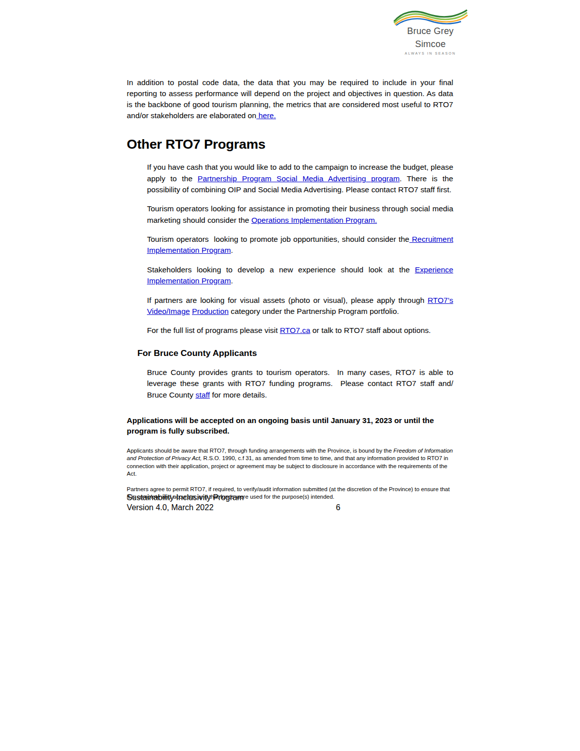Bruce Grey Simcoe
ALWAYS IN SEASON
In addition to postal code data, the data that you may be required to include in your final reporting to assess performance will depend on the project and objectives in question. As data is the backbone of good tourism planning, the metrics that are considered most useful to RTO7 and/or stakeholders are elaborated on here.
Other RTO7 Programs
If you have cash that you would like to add to the campaign to increase the budget, please apply to the Partnership Program Social Media Advertising program. There is the possibility of combining OIP and Social Media Advertising. Please contact RTO7 staff first.
Tourism operators looking for assistance in promoting their business through social media marketing should consider the Operations Implementation Program.
Tourism operators looking to promote job opportunities, should consider the Recruitment Implementation Program.
Stakeholders looking to develop a new experience should look at the Experience Implementation Program.
If partners are looking for visual assets (photo or visual), please apply through RTO7’s Video/Image Production category under the Partnership Program portfolio.
For the full list of programs please visit RTO7.ca or talk to RTO7 staff about options.
For Bruce County Applicants
Bruce County provides grants to tourism operators. In many cases, RTO7 is able to leverage these grants with RTO7 funding programs. Please contact RTO7 staff and/ Bruce County staff for more details.
Applications will be accepted on an ongoing basis until January 31, 2023 or until the program is fully subscribed.
Applicants should be aware that RTO7, through funding arrangements with the Province, is bound by the Freedom of Information and Protection of Privacy Act, R.S.O. 1990, c.f 31, as amended from time to time, and that any information provided to RTO7 in connection with their application, project or agreement may be subject to disclosure in accordance with the requirements of the Act.
Partners agree to permit RTO7, if required, to verify/audit information submitted (at the discretion of the Province) to ensure that it is complete and accurate, and that funds were used for the purpose(s) intended.
Sustainability Inclusivity Program
Version 4.0, March 20226